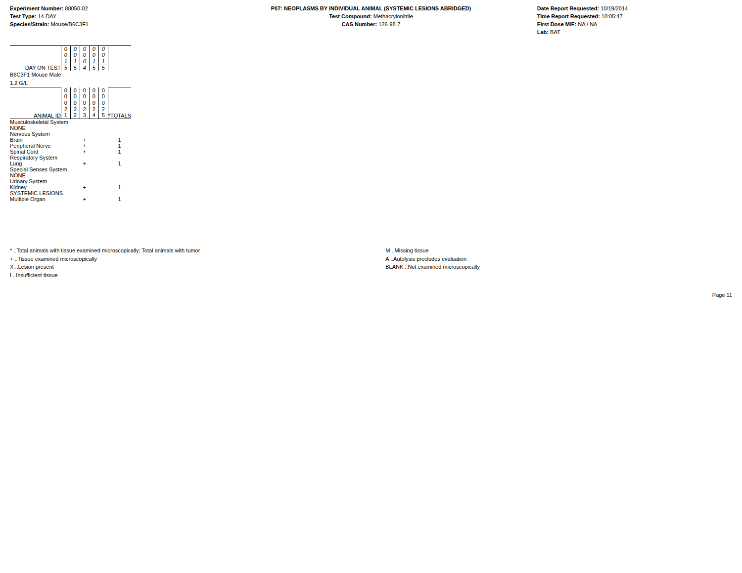| Experiment Number: 88050-02 | P07: NEOPLASMS BY INDIVIDUAL ANIMAL (SYSTEMIC LESIONS ABRIDGED) | Date Report Requested: 10/19/2014 |
| Test Type: 14-DAY | Test Compound: Methacrylonitrile | Time Report Requested: 10:05:47 |
| Species/Strain: Mouse/B6C3F1 | CAS Number: 126-98-7 | First Dose M/F: NA / NA |
| | | Lab: BAT |
| DAY ON TEST | 0 0 1 5 | 0 0 1 5 | 0 0 0 4 | 0 0 1 5 | 0 0 1 5 | |
| B6C3F1 Mouse Male | | |
| 1.2 G/L | | |
| ANIMAL ID | 0 0 0 2 1 | 0 0 0 2 2 | 0 0 0 2 3 | 0 0 0 2 4 | 0 0 0 2 5 | *TOTALS |
| Musculoskeletal System |
| NONE | |
| Nervous System |
| Brain | | | + | | | 1 |
| Peripheral Nerve | | | + | | | 1 |
| Spinal Cord | | | + | | | 1 |
| Respiratory System |
| Lung | | | + | | | 1 |
| Special Senses System |
| NONE | |
| Urinary System |
| Kidney | | | + | | | 1 |
| SYSTEMIC LESIONS |
| Multiple Organ | | | + | | | 1 |
| * ..Total animals with tissue examined microscopically; Total animals with tumor | M ..Missing tissue |
| + ..Tissue examined microscopically | A ..Autolysis precludes evaluation |
| X ..Lesion present | BLANK ..Not examined microscopically |
| I ..Insufficient tissue | |
Page 11